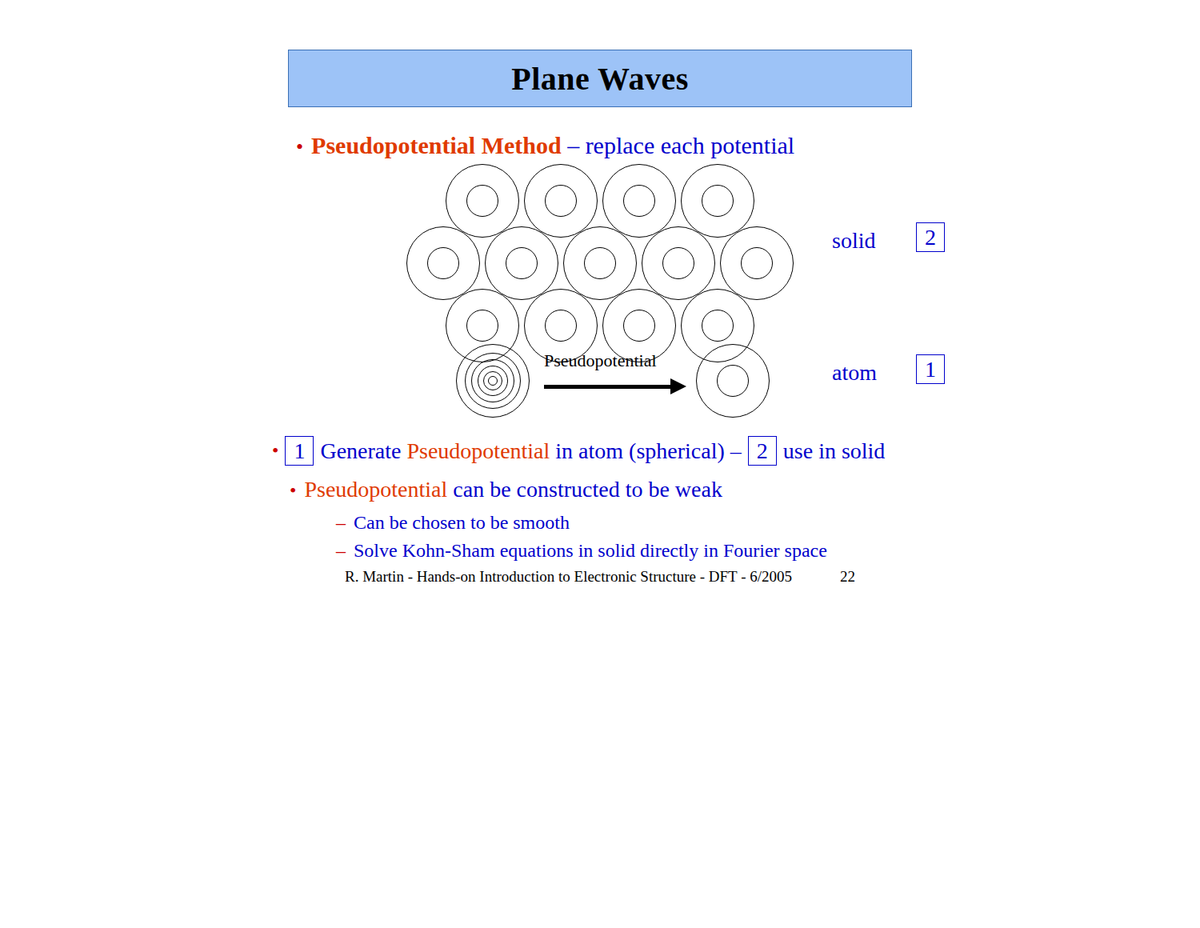Plane Waves
•Pseudopotential Method – replace each potential
solid
2
Pseudopotential
atom
1
• 1 Generate Pseudopotential in atom (spherical) – 2 use in solid
•Pseudopotential can be constructed to be weak
–Can be chosen to be smooth
–Solve Kohn-Sham equations in solid directly in Fourier space
R. Martin - Hands-on Introduction to Electronic Structure - DFT - 6/200522